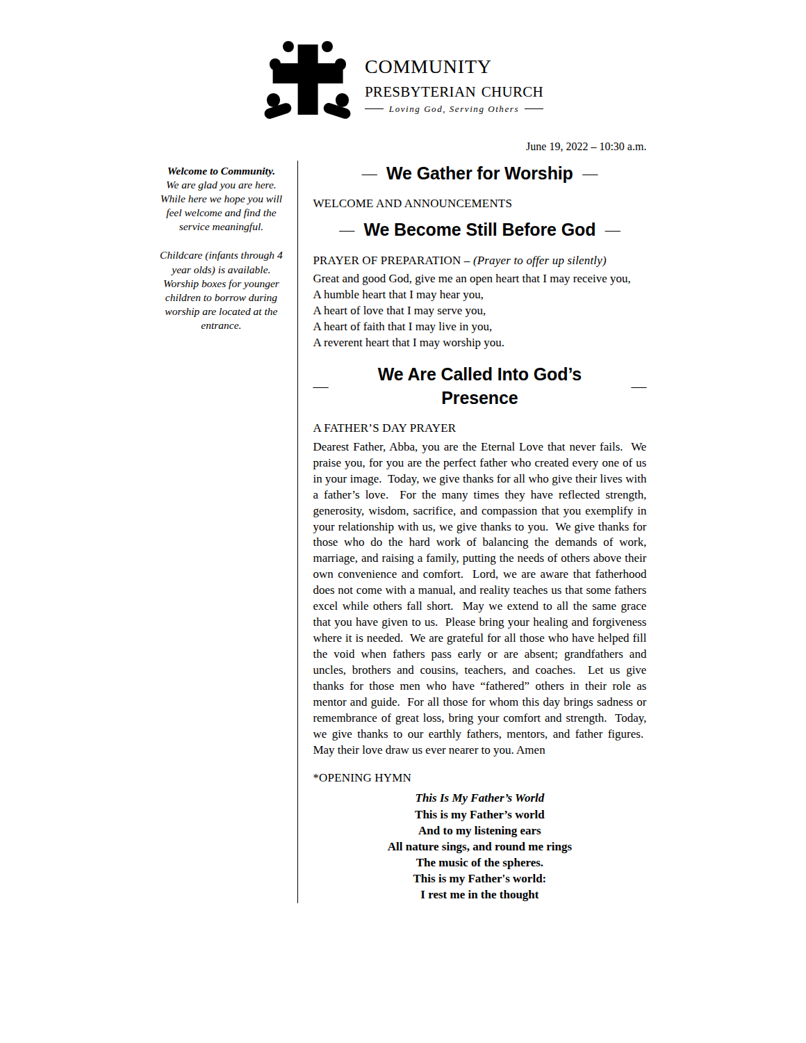Community
Presbyterian Church
Loving God, Serving Others
June 19, 2022 – 10:30 a.m.
Welcome to Community. We are glad you are here. While here we hope you will feel welcome and find the service meaningful.
Childcare (infants through 4 year olds) is available. Worship boxes for younger children to borrow during worship are located at the entrance.
We Gather for Worship
Welcome and Announcements
We Become Still Before God
Prayer of Preparation – (Prayer to offer up silently)
Great and good God, give me an open heart that I may receive you, A humble heart that I may hear you, A heart of love that I may serve you, A heart of faith that I may live in you, A reverent heart that I may worship you.
We Are Called Into God’s Presence
A Father’s Day Prayer
Dearest Father, Abba, you are the Eternal Love that never fails. We praise you, for you are the perfect father who created every one of us in your image. Today, we give thanks for all who give their lives with a father’s love. For the many times they have reflected strength, generosity, wisdom, sacrifice, and compassion that you exemplify in your relationship with us, we give thanks to you. We give thanks for those who do the hard work of balancing the demands of work, marriage, and raising a family, putting the needs of others above their own convenience and comfort. Lord, we are aware that fatherhood does not come with a manual, and reality teaches us that some fathers excel while others fall short. May we extend to all the same grace that you have given to us. Please bring your healing and forgiveness where it is needed. We are grateful for all those who have helped fill the void when fathers pass early or are absent; grandfathers and uncles, brothers and cousins, teachers, and coaches. Let us give thanks for those men who have “fathered” others in their role as mentor and guide. For all those for whom this day brings sadness or remembrance of great loss, bring your comfort and strength. Today, we give thanks to our earthly fathers, mentors, and father figures. May their love draw us ever nearer to you. Amen
*Opening Hymn
This Is My Father’s World
This is my Father’s world And to my listening ears All nature sings, and round me rings The music of the spheres. This is my Father's world: I rest me in the thought